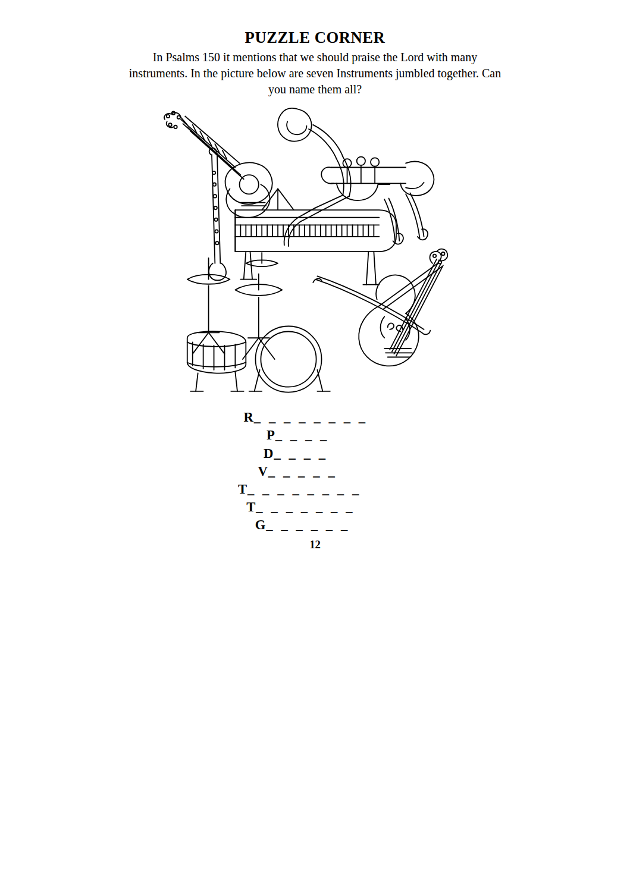PUZZLE CORNER
In Psalms 150 it mentions that we should praise the Lord with many instruments. In the picture below are seven Instruments jumbled together. Can you name them all?
R_ _ _ _ _ _ _ _
P_ _ _ _
D_ _ _ _
V_ _ _ _ _
T_ _ _ _ _ _ _ _
T_ _ _ _ _ _ _
G_ _ _ _ _ _
12